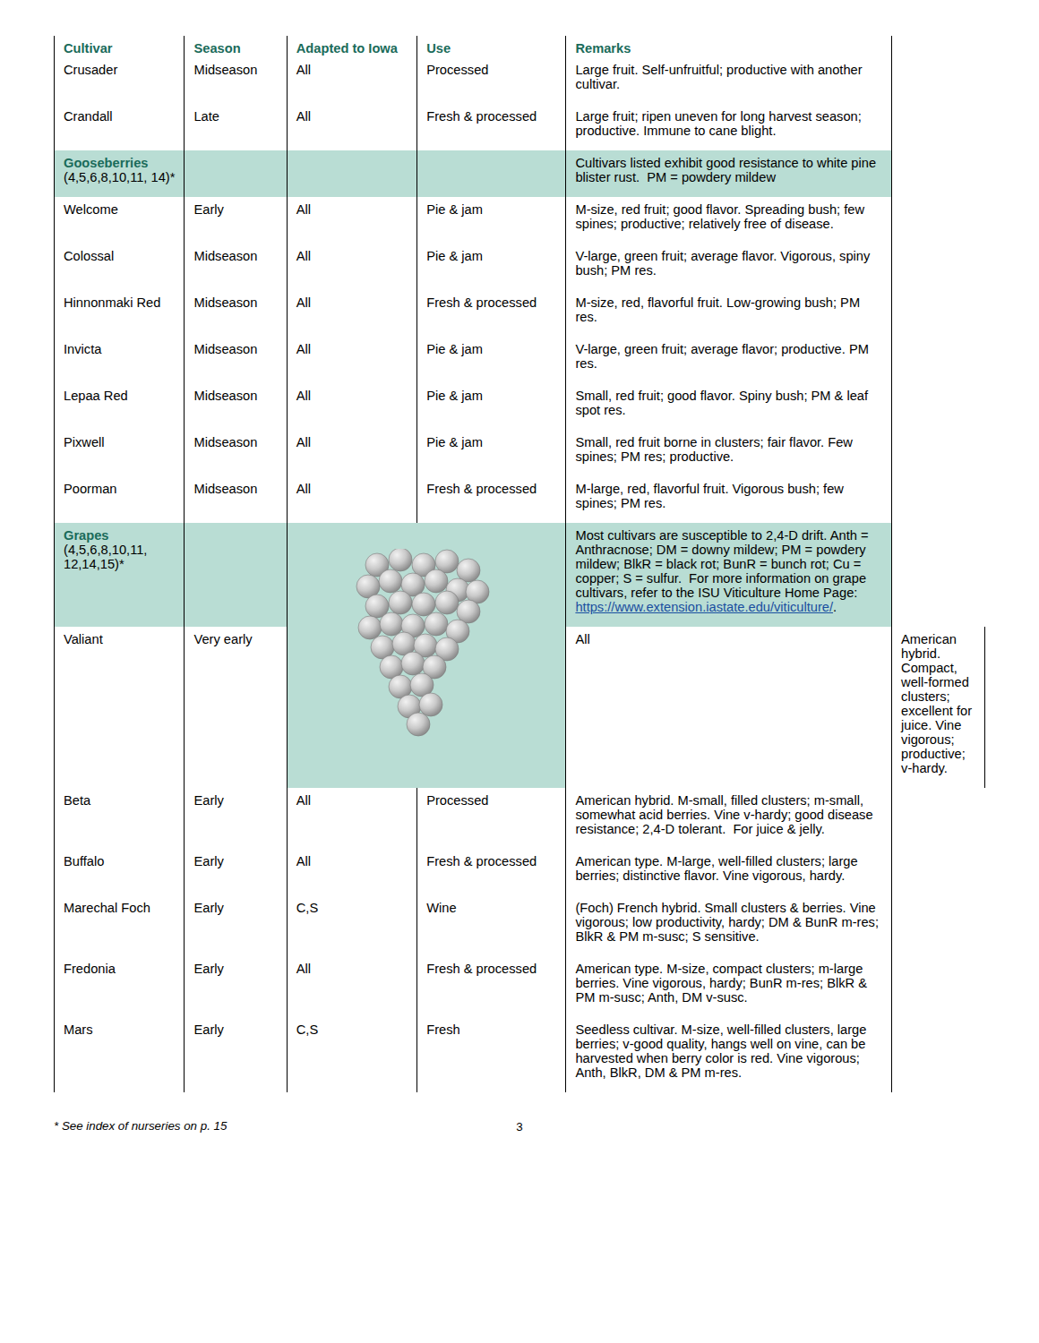| Cultivar | Season | Adapted to Iowa | Use | Remarks |
| --- | --- | --- | --- | --- |
| Crusader | Midseason | All | Processed | Large fruit. Self-unfruitful; productive with another cultivar. |
| Crandall | Late | All | Fresh & processed | Large fruit; ripen uneven for long harvest season; productive. Immune to cane blight. |
| Gooseberries (4,5,6,8,10,11, 14)* | | | | Cultivars listed exhibit good resistance to white pine blister rust. PM = powdery mildew |
| Welcome | Early | All | Pie & jam | M-size, red fruit; good flavor. Spreading bush; few spines; productive; relatively free of disease. |
| Colossal | Midseason | All | Pie & jam | V-large, green fruit; average flavor. Vigorous, spiny bush; PM res. |
| Hinnonmaki Red | Midseason | All | Fresh & processed | M-size, red, flavorful fruit. Low-growing bush; PM res. |
| Invicta | Midseason | All | Pie & jam | V-large, green fruit; average flavor; productive. PM res. |
| Lepaa Red | Midseason | All | Pie & jam | Small, red fruit; good flavor. Spiny bush; PM & leaf spot res. |
| Pixwell | Midseason | All | Pie & jam | Small, red fruit borne in clusters; fair flavor. Few spines; PM res; productive. |
| Poorman | Midseason | All | Fresh & processed | M-large, red, flavorful fruit. Vigorous bush; few spines; PM res. |
| Grapes (4,5,6,8,10,11, 12,14,15)* | | | Most cultivars are susceptible to 2,4-D drift. Anth = Anthracnose; DM = downy mildew; PM = powdery mildew; BlkR = black rot; BunR = bunch rot; Cu = copper; S = sulfur. For more information on grape cultivars, refer to the ISU Viticulture Home Page: https://www.extension.iastate.edu/viticulture/ . |
| Valiant | Very early | All | American hybrid. Compact, well-formed clusters; excellent for juice. Vine vigorous; productive; v-hardy. |
| Beta | Early | All | Processed | American hybrid. M-small, filled clusters; m-small, somewhat acid berries. Vine v-hardy; good disease resistance; 2,4-D tolerant. For juice & jelly. |
| Buffalo | Early | All | Fresh & processed | American type. M-large, well-filled clusters; large berries; distinctive flavor. Vine vigorous, hardy. |
| Marechal Foch | Early | C,S | Wine | (Foch) French hybrid. Small clusters & berries. Vine vigorous; low productivity, hardy; DM & BunR m-res; BlkR & PM m-susc; S sensitive. |
| Fredonia | Early | All | Fresh & processed | American type. M-size, compact clusters; m-large berries. Vine vigorous, hardy; BunR m-res; BlkR & PM m-susc; Anth, DM v-susc. |
| Mars | Early | C,S | Fresh | Seedless cultivar. M-size, well-filled clusters, large berries; v-good quality, hangs well on vine, can be harvested when berry color is red. Vine vigorous; Anth, BlkR, DM & PM m-res. |
* See index of nurseries on p. 15
3